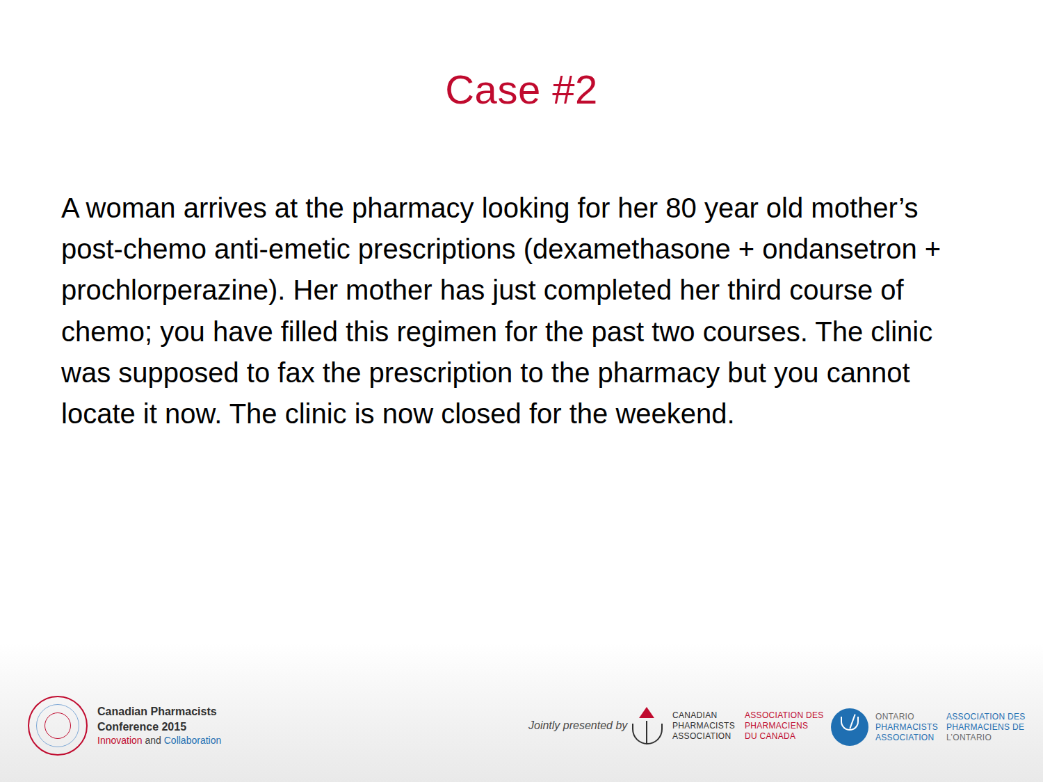Case #2
A woman arrives at the pharmacy looking for her 80 year old mother’s post-chemo anti-emetic prescriptions (dexamethasone + ondansetron + prochlorperazine). Her mother has just completed her third course of chemo; you have filled this regimen for the past two courses. The clinic was supposed to fax the prescription to the pharmacy but you cannot locate it now. The clinic is now closed for the weekend.
Canadian Pharmacists
Conference 2015
Innovation and Collaboration
Jointly presented by
CANADIAN
PHARMACISTS
ASSOCIATION
ASSOCIATION DES
PHARMACIENS
DU CANADA
ONTARIO
PHARMACISTS
ASSOCIATION
ASSOCIATION DES
PHARMACIENS DE
L’ONTARIO